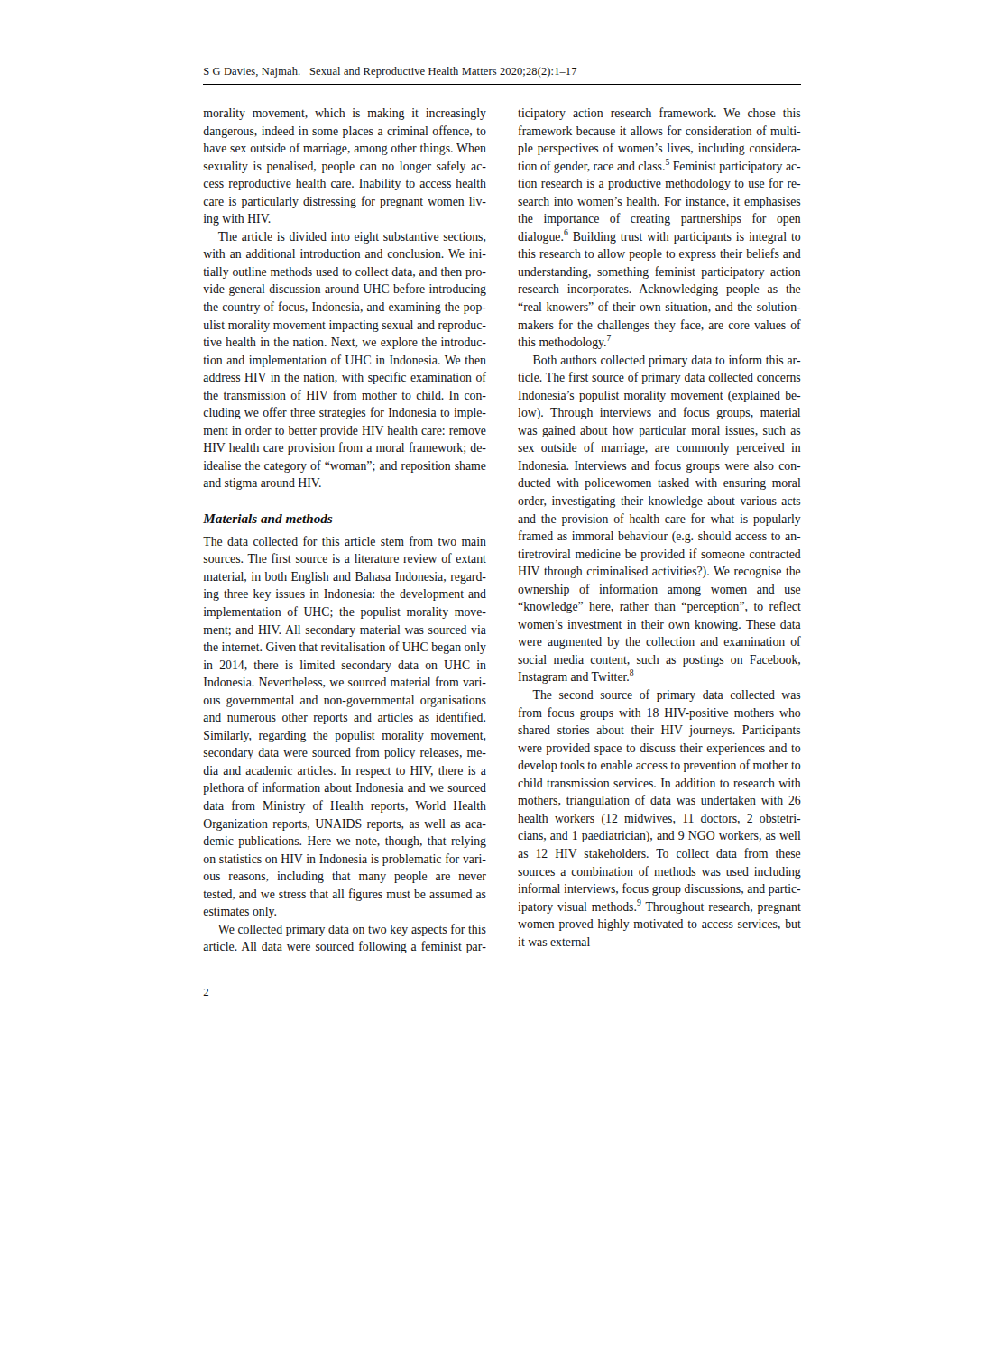S G Davies, Najmah. Sexual and Reproductive Health Matters 2020;28(2):1–17
morality movement, which is making it increasingly dangerous, indeed in some places a criminal offence, to have sex outside of marriage, among other things. When sexuality is penalised, people can no longer safely access reproductive health care. Inability to access health care is particularly distressing for pregnant women living with HIV.
The article is divided into eight substantive sections, with an additional introduction and conclusion. We initially outline methods used to collect data, and then provide general discussion around UHC before introducing the country of focus, Indonesia, and examining the populist morality movement impacting sexual and reproductive health in the nation. Next, we explore the introduction and implementation of UHC in Indonesia. We then address HIV in the nation, with specific examination of the transmission of HIV from mother to child. In concluding we offer three strategies for Indonesia to implement in order to better provide HIV health care: remove HIV health care provision from a moral framework; de-idealise the category of “woman”; and reposition shame and stigma around HIV.
Materials and methods
The data collected for this article stem from two main sources. The first source is a literature review of extant material, in both English and Bahasa Indonesia, regarding three key issues in Indonesia: the development and implementation of UHC; the populist morality movement; and HIV. All secondary material was sourced via the internet. Given that revitalisation of UHC began only in 2014, there is limited secondary data on UHC in Indonesia. Nevertheless, we sourced material from various governmental and non-governmental organisations and numerous other reports and articles as identified. Similarly, regarding the populist morality movement, secondary data were sourced from policy releases, media and academic articles. In respect to HIV, there is a plethora of information about Indonesia and we sourced data from Ministry of Health reports, World Health Organization reports, UNAIDS reports, as well as academic publications. Here we note, though, that relying on statistics on HIV in Indonesia is problematic for various reasons, including that many people are never tested, and we stress that all figures must be assumed as estimates only.
We collected primary data on two key aspects for this article. All data were sourced following a feminist participatory action research framework. We chose this framework because it allows for consideration of multiple perspectives of women’s lives, including consideration of gender, race and class.5 Feminist participatory action research is a productive methodology to use for research into women’s health. For instance, it emphasises the importance of creating partnerships for open dialogue.6 Building trust with participants is integral to this research to allow people to express their beliefs and understanding, something feminist participatory action research incorporates. Acknowledging people as the “real knowers” of their own situation, and the solution-makers for the challenges they face, are core values of this methodology.7
Both authors collected primary data to inform this article. The first source of primary data collected concerns Indonesia’s populist morality movement (explained below). Through interviews and focus groups, material was gained about how particular moral issues, such as sex outside of marriage, are commonly perceived in Indonesia. Interviews and focus groups were also conducted with policewomen tasked with ensuring moral order, investigating their knowledge about various acts and the provision of health care for what is popularly framed as immoral behaviour (e.g. should access to antiretroviral medicine be provided if someone contracted HIV through criminalised activities?). We recognise the ownership of information among women and use “knowledge” here, rather than “perception”, to reflect women’s investment in their own knowing. These data were augmented by the collection and examination of social media content, such as postings on Facebook, Instagram and Twitter.8
The second source of primary data collected was from focus groups with 18 HIV-positive mothers who shared stories about their HIV journeys. Participants were provided space to discuss their experiences and to develop tools to enable access to prevention of mother to child transmission services. In addition to research with mothers, triangulation of data was undertaken with 26 health workers (12 midwives, 11 doctors, 2 obstetricians, and 1 paediatrician), and 9 NGO workers, as well as 12 HIV stakeholders. To collect data from these sources a combination of methods was used including informal interviews, focus group discussions, and participatory visual methods.9 Throughout research, pregnant women proved highly motivated to access services, but it was external
2